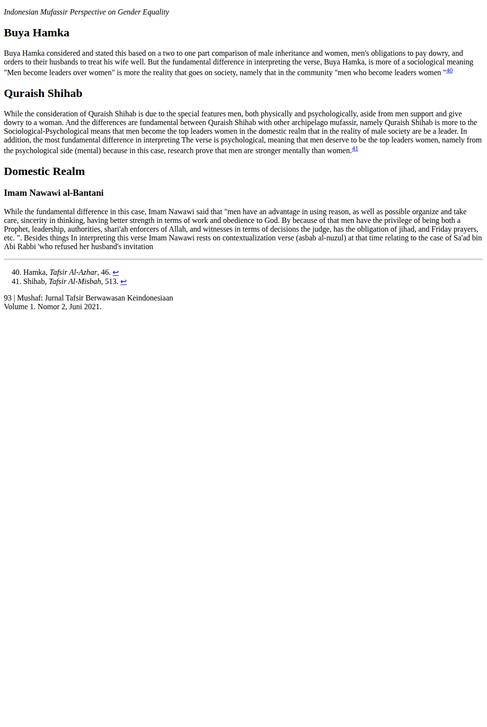Indonesian Mufassir Perspective on Gender Equality
Buya Hamka
Buya Hamka considered and stated this based on a two to one part comparison of male inheritance and women, men's obligations to pay dowry, and orders to their husbands to treat his wife well. But the fundamental difference in interpreting the verse, Buya Hamka, is more of a sociological meaning "Men become leaders over women" is more the reality that goes on society, namely that in the community "men who become leaders women "40
Quraish Shihab
While the consideration of Quraish Shihab is due to the special features men, both physically and psychologically, aside from men support and give dowry to a woman. And the differences are fundamental between Quraish Shihab with other archipelago mufassir, namely Quraish Shihab is more to the Sociological-Psychological means that men become the top leaders women in the domestic realm that in the reality of male society are be a leader. In addition, the most fundamental difference in interpreting The verse is psychological, meaning that men deserve to be the top leaders women, namely from the psychological side (mental) because in this case, research prove that men are stronger mentally than women.41
Domestic Realm
Imam Nawawi al-Bantani
While the fundamental difference in this case, Imam Nawawi said that "men have an advantage in using reason, as well as possible organize and take care, sincerity in thinking, having better strength in terms of work and obedience to God. By because of that men have the privilege of being both a Prophet, leadership, authorities, shari'ah enforcers of Allah, and witnesses in terms of decisions the judge, has the obligation of jihad, and Friday prayers, etc. ". Besides things In interpreting this verse Imam Nawawi rests on contextualization verse (asbab al-nuzul) at that time relating to the case of Sa'ad bin Abi Rabbi 'who refused her husband's invitation
Hamka, Tafsir Al-Azhar, 46. ↩
Shihab, Tafsir Al-Misbah, 513. ↩
93 | Mushaf: Jurnal Tafsir Berwawasan Keindonesiaan
Volume 1. Nomor 2, Juni 2021.